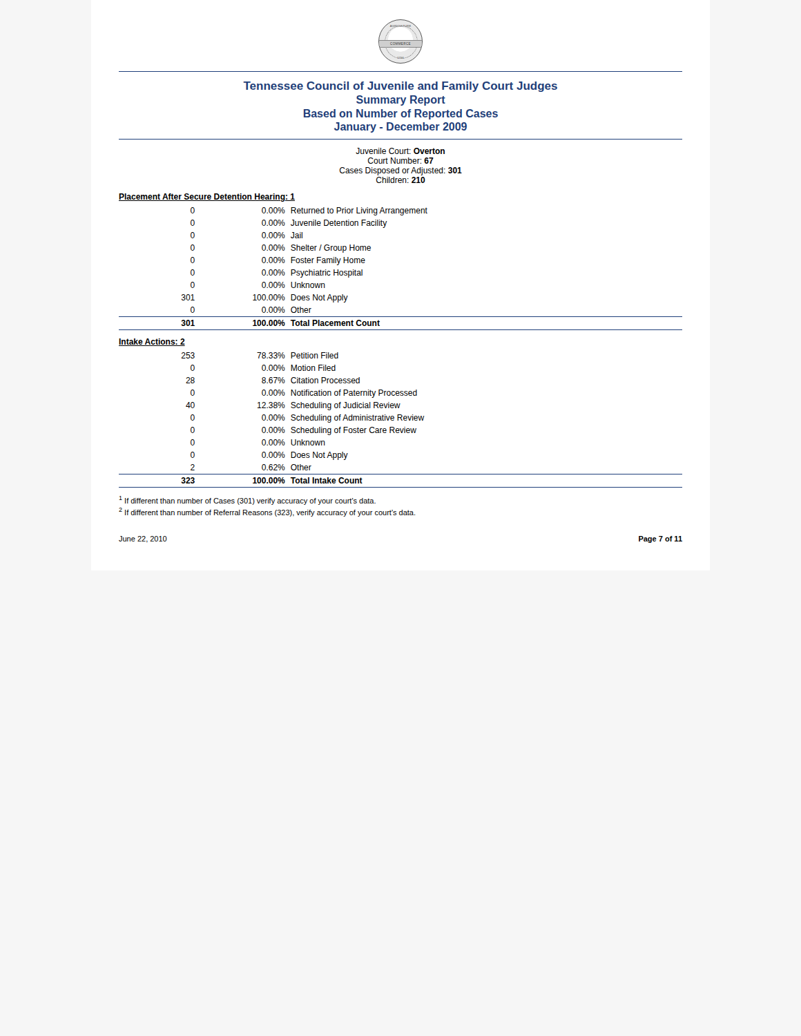AGRICULTURE
COMMERCE
1796
Tennessee Council of Juvenile and Family Court Judges
Summary Report
Based on Number of Reported Cases
January - December 2009
Juvenile Court: Overton
Court Number: 67
Cases Disposed or Adjusted: 301
Children: 210
Placement After Secure Detention Hearing: 1
| 0 | 0.00% | Returned to Prior Living Arrangement |
| 0 | 0.00% | Juvenile Detention Facility |
| 0 | 0.00% | Jail |
| 0 | 0.00% | Shelter / Group Home |
| 0 | 0.00% | Foster Family Home |
| 0 | 0.00% | Psychiatric Hospital |
| 0 | 0.00% | Unknown |
| 301 | 100.00% | Does Not Apply |
| 0 | 0.00% | Other |
| 301 | 100.00% | Total Placement Count |
Intake Actions: 2
| 253 | 78.33% | Petition Filed |
| 0 | 0.00% | Motion Filed |
| 28 | 8.67% | Citation Processed |
| 0 | 0.00% | Notification of Paternity Processed |
| 40 | 12.38% | Scheduling of Judicial Review |
| 0 | 0.00% | Scheduling of Administrative Review |
| 0 | 0.00% | Scheduling of Foster Care Review |
| 0 | 0.00% | Unknown |
| 0 | 0.00% | Does Not Apply |
| 2 | 0.62% | Other |
| 323 | 100.00% | Total Intake Count |
1 If different than number of Cases (301) verify accuracy of your court's data.
2 If different than number of Referral Reasons (323), verify accuracy of your court's data.
June 22, 2010
Page 7 of 11